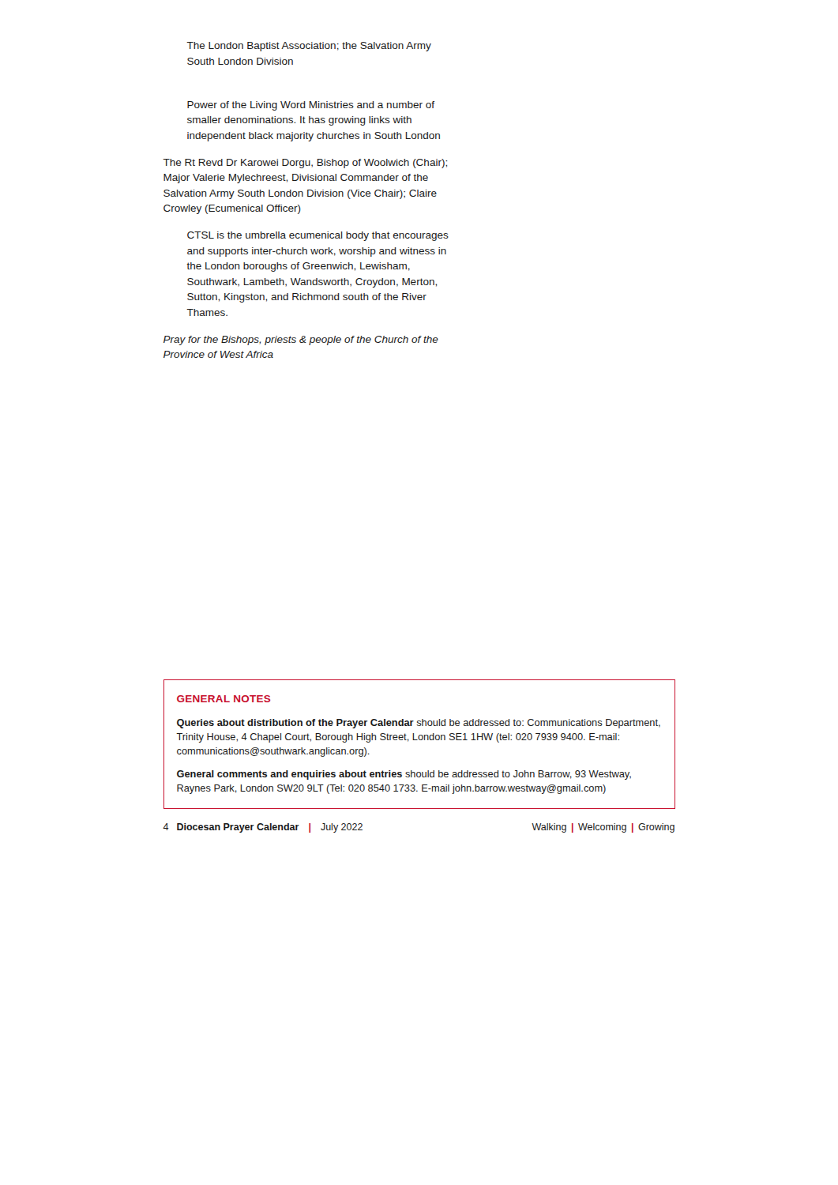The London Baptist Association; the Salvation Army South London Division
Power of the Living Word Ministries and a number of smaller denominations. It has growing links with independent black majority churches in South London
The Rt Revd Dr Karowei Dorgu, Bishop of Woolwich (Chair); Major Valerie Mylechreest, Divisional Commander of the Salvation Army South London Division (Vice Chair); Claire Crowley (Ecumenical Officer)
CTSL is the umbrella ecumenical body that encourages and supports inter-church work, worship and witness in the London boroughs of Greenwich, Lewisham, Southwark, Lambeth, Wandsworth, Croydon, Merton, Sutton, Kingston, and Richmond south of the River Thames.
Pray for the Bishops, priests & people of the Church of the Province of West Africa
General Notes
Queries about distribution of the Prayer Calendar should be addressed to: Communications Department, Trinity House, 4 Chapel Court, Borough High Street, London SE1 1HW (tel: 020 7939 9400. E-mail: communications@southwark.anglican.org).
General comments and enquiries about entries should be addressed to John Barrow, 93 Westway, Raynes Park, London SW20 9LT (Tel: 020 8540 1733. E-mail john.barrow.westway@gmail.com)
4 Diocesan Prayer Calendar | July 2022
Walking | Welcoming | Growing